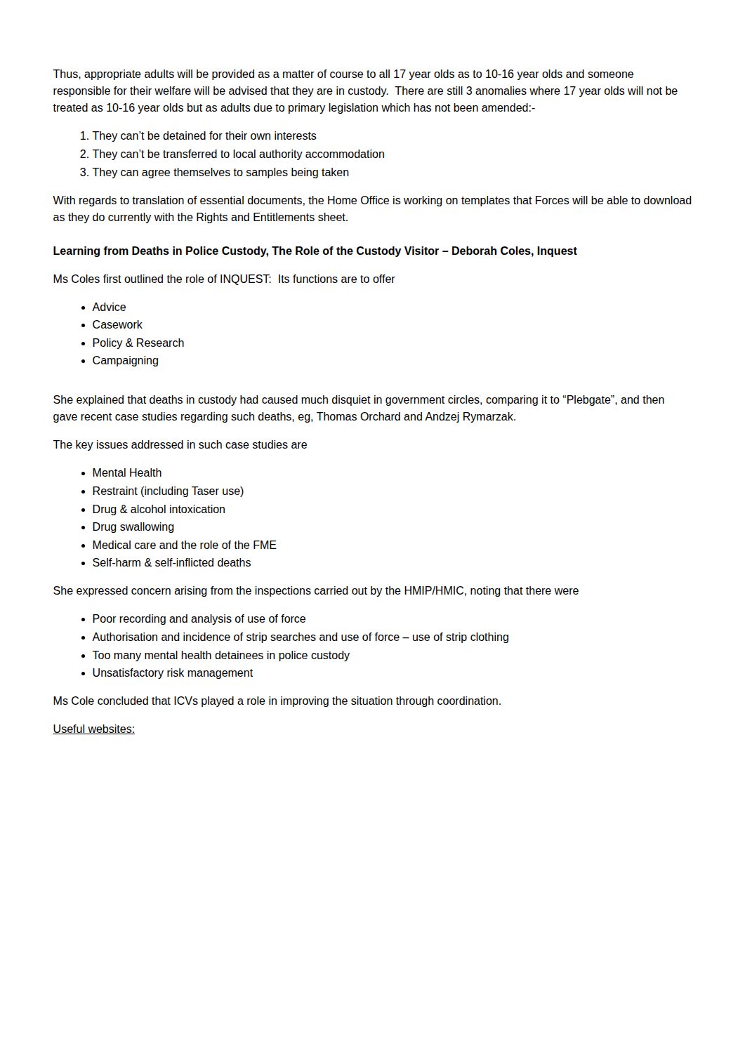Thus, appropriate adults will be provided as a matter of course to all 17 year olds as to 10-16 year olds and someone responsible for their welfare will be advised that they are in custody. There are still 3 anomalies where 17 year olds will not be treated as 10-16 year olds but as adults due to primary legislation which has not been amended:-
They can’t be detained for their own interests
They can’t be transferred to local authority accommodation
They can agree themselves to samples being taken
With regards to translation of essential documents, the Home Office is working on templates that Forces will be able to download as they do currently with the Rights and Entitlements sheet.
Learning from Deaths in Police Custody, The Role of the Custody Visitor – Deborah Coles, Inquest
Ms Coles first outlined the role of INQUEST: Its functions are to offer
Advice
Casework
Policy & Research
Campaigning
She explained that deaths in custody had caused much disquiet in government circles, comparing it to “Plebgate”, and then gave recent case studies regarding such deaths, eg, Thomas Orchard and Andzej Rymarzak.
The key issues addressed in such case studies are
Mental Health
Restraint (including Taser use)
Drug & alcohol intoxication
Drug swallowing
Medical care and the role of the FME
Self-harm & self-inflicted deaths
She expressed concern arising from the inspections carried out by the HMIP/HMIC, noting that there were
Poor recording and analysis of use of force
Authorisation and incidence of strip searches and use of force – use of strip clothing
Too many mental health detainees in police custody
Unsatisfactory risk management
Ms Cole concluded that ICVs played a role in improving the situation through coordination.
Useful websites: